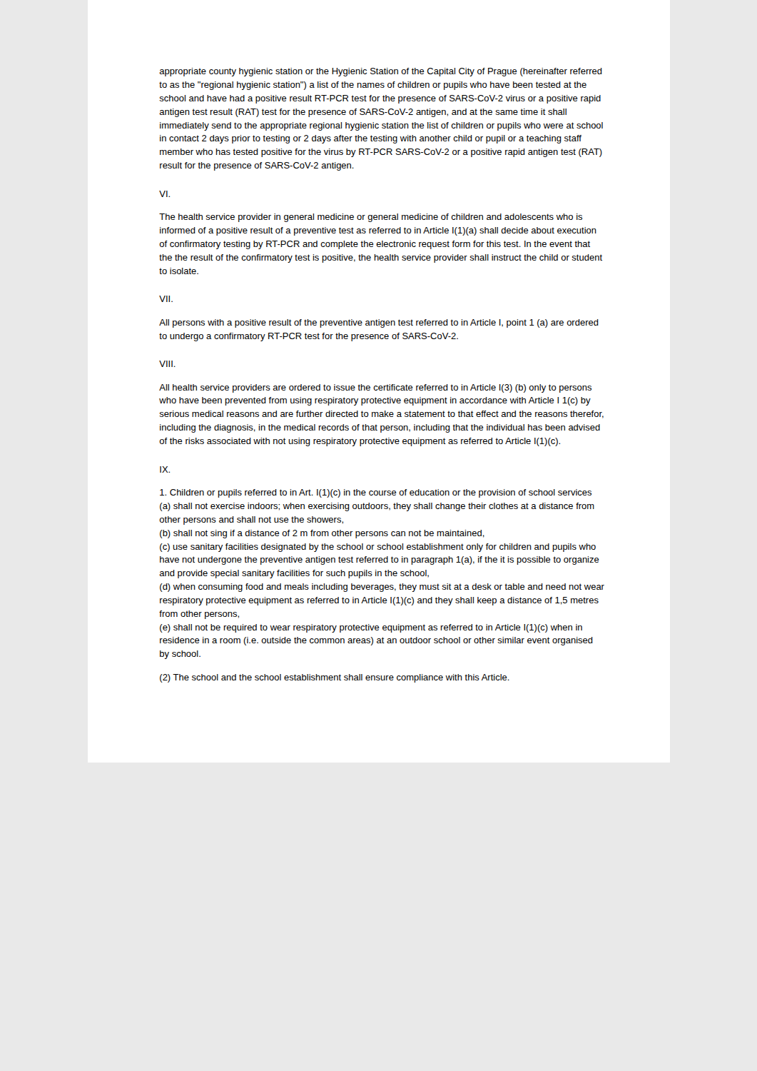appropriate county hygienic station or the Hygienic Station of the Capital City of Prague (hereinafter referred to as the "regional hygienic station") a list of the names of children or pupils who have been tested at the school and have had a positive result RT-PCR test for the presence of SARS-CoV-2 virus or a positive rapid antigen test result (RAT) test for the presence of SARS-CoV-2 antigen, and at the same time it shall immediately send to the appropriate regional hygienic station the list of children or pupils who were at school in contact 2 days prior to testing or 2 days after the testing with another child or pupil or a teaching staff member who has tested positive for the virus by RT-PCR SARS-CoV-2 or a positive rapid antigen test (RAT) result for the presence of SARS-CoV-2 antigen.
VI.
The health service provider in general medicine or general medicine of children and adolescents who is informed of a positive result of a preventive test as referred to in Article I(1)(a) shall decide about execution of confirmatory testing by RT-PCR and complete the electronic request form for this test. In the event that the the result of the confirmatory test is positive, the health service provider shall instruct the child or student to isolate.
VII.
All persons with a positive result of the preventive antigen test referred to in Article I, point 1 (a) are ordered to undergo a confirmatory RT-PCR test for the presence of SARS-CoV-2.
VIII.
All health service providers are ordered to issue the certificate referred to in Article I(3) (b) only to persons who have been prevented from using respiratory protective equipment in accordance with Article I 1(c) by serious medical reasons and are further directed to make a statement to that effect and the reasons therefor, including the diagnosis, in the medical records of that person, including that the individual has been advised of the risks associated with not using respiratory protective equipment as referred to Article I(1)(c).
IX.
1. Children or pupils referred to in Art. I(1)(c) in the course of education or the provision of school services
(a) shall not exercise indoors; when exercising outdoors, they shall change their clothes at a distance from other persons and shall not use the showers,
(b) shall not sing if a distance of 2 m from other persons can not be maintained,
(c) use sanitary facilities designated by the school or school establishment only for children and pupils who have not undergone the preventive antigen test referred to in paragraph 1(a), if the it is possible to organize and provide special sanitary facilities for such pupils in the school,
(d) when consuming food and meals including beverages, they must sit at a desk or table and need not wear respiratory protective equipment as referred to in Article I(1)(c) and they shall keep a distance of 1,5 metres from other persons,
(e) shall not be required to wear respiratory protective equipment as referred to in Article I(1)(c) when in residence in a room (i.e. outside the common areas) at an outdoor school or other similar event organised by school.
(2) The school and the school establishment shall ensure compliance with this Article.